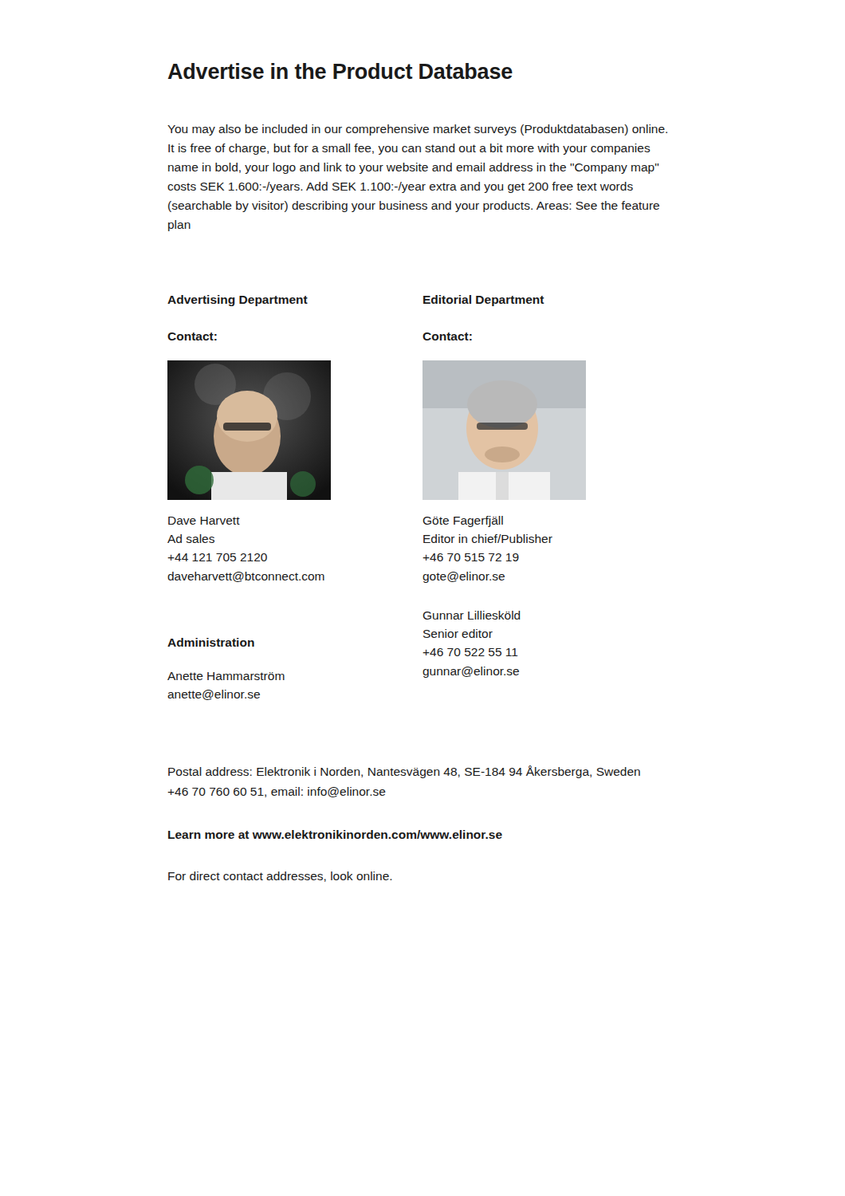Advertise in the Product Database
You may also be included in our comprehensive market surveys (Produktdatabasen) online. It is free of charge, but for a small fee, you can stand out a bit more with your companies name in bold, your logo and link to your website and email address in the "Company map" costs SEK 1.600:-/years. Add SEK 1.100:-/year extra and you get 200 free text words (searchable by visitor) describing your business and your products. Areas: See the feature plan
Advertising Department
Contact:
Dave Harvett
Ad sales
+44 121 705 2120
daveharvett@btconnect.com
Administration
Anette Hammarström
anette@elinor.se
Editorial Department
Contact:
Göte Fagerfjäll
Editor in chief/Publisher
+46 70 515 72 19
gote@elinor.se
Gunnar Lilliesköld
Senior editor
+46 70 522 55 11
gunnar@elinor.se
Postal address: Elektronik i Norden, Nantesvägen 48, SE-184 94 Åkersberga, Sweden
+46 70 760 60 51, email: info@elinor.se
Learn more at www.elektronikinorden.com/www.elinor.se
For direct contact addresses, look online.